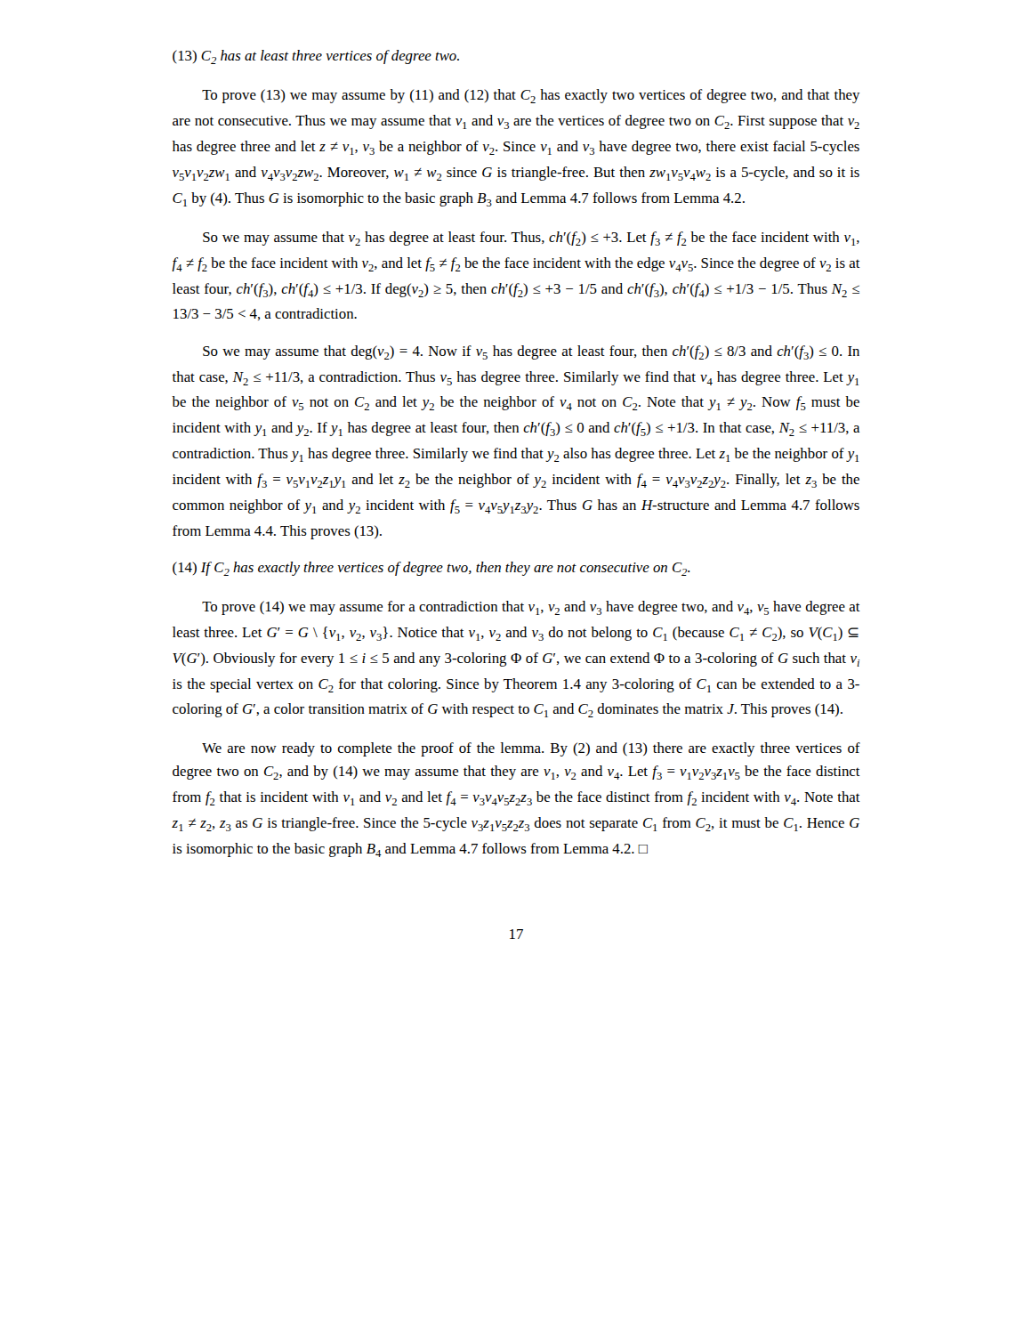(13) C2 has at least three vertices of degree two.
To prove (13) we may assume by (11) and (12) that C2 has exactly two vertices of degree two, and that they are not consecutive. Thus we may assume that v1 and v3 are the vertices of degree two on C2. First suppose that v2 has degree three and let z ≠ v1, v3 be a neighbor of v2. Since v1 and v3 have degree two, there exist facial 5-cycles v5v1v2zw1 and v4v3v2zw2. Moreover, w1 ≠ w2 since G is triangle-free. But then zw1v5v4w2 is a 5-cycle, and so it is C1 by (4). Thus G is isomorphic to the basic graph B3 and Lemma 4.7 follows from Lemma 4.2.
So we may assume that v2 has degree at least four. Thus, ch′(f2) ≤ +3. Let f3 ≠ f2 be the face incident with v1, f4 ≠ f2 be the face incident with v2, and let f5 ≠ f2 be the face incident with the edge v4v5. Since the degree of v2 is at least four, ch′(f3), ch′(f4) ≤ +1/3. If deg(v2) ≥ 5, then ch′(f2) ≤ +3 − 1/5 and ch′(f3), ch′(f4) ≤ +1/3 − 1/5. Thus N2 ≤ 13/3 − 3/5 < 4, a contradiction.
So we may assume that deg(v2) = 4. Now if v5 has degree at least four, then ch′(f2) ≤ 8/3 and ch′(f3) ≤ 0. In that case, N2 ≤ +11/3, a contradiction. Thus v5 has degree three. Similarly we find that v4 has degree three. Let y1 be the neighbor of v5 not on C2 and let y2 be the neighbor of v4 not on C2. Note that y1 ≠ y2. Now f5 must be incident with y1 and y2. If y1 has degree at least four, then ch′(f3) ≤ 0 and ch′(f5) ≤ +1/3. In that case, N2 ≤ +11/3, a contradiction. Thus y1 has degree three. Similarly we find that y2 also has degree three. Let z1 be the neighbor of y1 incident with f3 = v5v1v2z1y1 and let z2 be the neighbor of y2 incident with f4 = v4v3v2z2y2. Finally, let z3 be the common neighbor of y1 and y2 incident with f5 = v4v5y1z3y2. Thus G has an H-structure and Lemma 4.7 follows from Lemma 4.4. This proves (13).
(14) If C2 has exactly three vertices of degree two, then they are not consecutive on C2.
To prove (14) we may assume for a contradiction that v1, v2 and v3 have degree two, and v4, v5 have degree at least three. Let G′ = G \ {v1, v2, v3}. Notice that v1, v2 and v3 do not belong to C1 (because C1 ≠ C2), so V(C1) ⊆ V(G′). Obviously for every 1 ≤ i ≤ 5 and any 3-coloring Φ of G′, we can extend Φ to a 3-coloring of G such that vi is the special vertex on C2 for that coloring. Since by Theorem 1.4 any 3-coloring of C1 can be extended to a 3-coloring of G′, a color transition matrix of G with respect to C1 and C2 dominates the matrix J. This proves (14).
We are now ready to complete the proof of the lemma. By (2) and (13) there are exactly three vertices of degree two on C2, and by (14) we may assume that they are v1, v2 and v4. Let f3 = v1v2v3z1v5 be the face distinct from f2 that is incident with v1 and v2 and let f4 = v3v4v5z2z3 be the face distinct from f2 incident with v4. Note that z1 ≠ z2, z3 as G is triangle-free. Since the 5-cycle v3z1v5z2z3 does not separate C1 from C2, it must be C1. Hence G is isomorphic to the basic graph B4 and Lemma 4.7 follows from Lemma 4.2. □
17